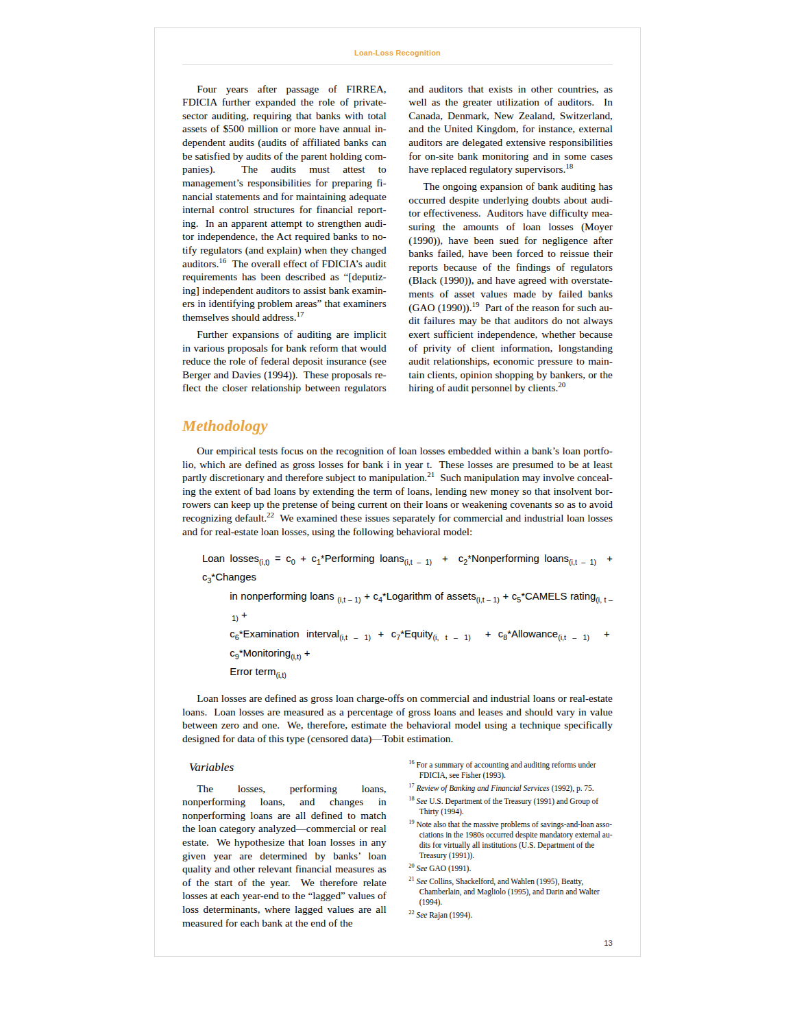Loan-Loss Recognition
Four years after passage of FIRREA, FDICIA further expanded the role of private-sector auditing, requiring that banks with total assets of $500 million or more have annual independent audits (audits of affiliated banks can be satisfied by audits of the parent holding companies). The audits must attest to management’s responsibilities for preparing financial statements and for maintaining adequate internal control structures for financial reporting. In an apparent attempt to strengthen auditor independence, the Act required banks to notify regulators (and explain) when they changed auditors.16 The overall effect of FDICIA’s audit requirements has been described as “[deputizing] independent auditors to assist bank examiners in identifying problem areas” that examiners themselves should address.17
Further expansions of auditing are implicit in various proposals for bank reform that would reduce the role of federal deposit insurance (see Berger and Davies (1994)). These proposals reflect the closer relationship between regulators and auditors that exists in other countries, as well as the greater utilization of auditors. In Canada, Denmark, New Zealand, Switzerland, and the United Kingdom, for instance, external auditors are delegated extensive responsibilities for on-site bank monitoring and in some cases have replaced regulatory supervisors.18
The ongoing expansion of bank auditing has occurred despite underlying doubts about auditor effectiveness. Auditors have difficulty measuring the amounts of loan losses (Moyer (1990)), have been sued for negligence after banks failed, have been forced to reissue their reports because of the findings of regulators (Black (1990)), and have agreed with overstatements of asset values made by failed banks (GAO (1990)).19 Part of the reason for such audit failures may be that auditors do not always exert sufficient independence, whether because of privity of client information, longstanding audit relationships, economic pressure to maintain clients, opinion shopping by bankers, or the hiring of audit personnel by clients.20
Methodology
Our empirical tests focus on the recognition of loan losses embedded within a bank’s loan portfolio, which are defined as gross losses for bank i in year t. These losses are presumed to be at least partly discretionary and therefore subject to manipulation.21 Such manipulation may involve concealing the extent of bad loans by extending the term of loans, lending new money so that insolvent borrowers can keep up the pretense of being current on their loans or weakening covenants so as to avoid recognizing default.22 We examined these issues separately for commercial and industrial loan losses and for real-estate loan losses, using the following behavioral model:
Loan losses(i,t) = c0 + c1*Performing loans(i,t – 1) + c2*Nonperforming loans(i,t – 1) + c3*Changes in nonperforming loans (i,t – 1) + c4*Logarithm of assets(i,t – 1) + c5*CAMELS rating(i, t – 1) + c6*Examination interval(i,t – 1) + c7*Equity(i, t – 1) + c8*Allowance(i,t – 1) + c9*Monitoring(i,t) + Error term(i,t)
Loan losses are defined as gross loan charge-offs on commercial and industrial loans or real-estate loans. Loan losses are measured as a percentage of gross loans and leases and should vary in value between zero and one. We, therefore, estimate the behavioral model using a technique specifically designed for data of this type (censored data)—Tobit estimation.
Variables
The losses, performing loans, nonperforming loans, and changes in nonperforming loans are all defined to match the loan category analyzed—commercial or real estate. We hypothesize that loan losses in any given year are determined by banks’ loan quality and other relevant financial measures as of the start of the year. We therefore relate losses at each year-end to the “lagged” values of loss determinants, where lagged values are all measured for each bank at the end of the
16 For a summary of accounting and auditing reforms under FDICIA, see Fisher (1993).
17 Review of Banking and Financial Services (1992), p. 75.
18 See U.S. Department of the Treasury (1991) and Group of Thirty (1994).
19 Note also that the massive problems of savings-and-loan associations in the 1980s occurred despite mandatory external audits for virtually all institutions (U.S. Department of the Treasury (1991)).
20 See GAO (1991).
21 See Collins, Shackelford, and Wahlen (1995), Beatty, Chamberlain, and Magliolo (1995), and Darin and Walter (1994).
22 See Rajan (1994).
13